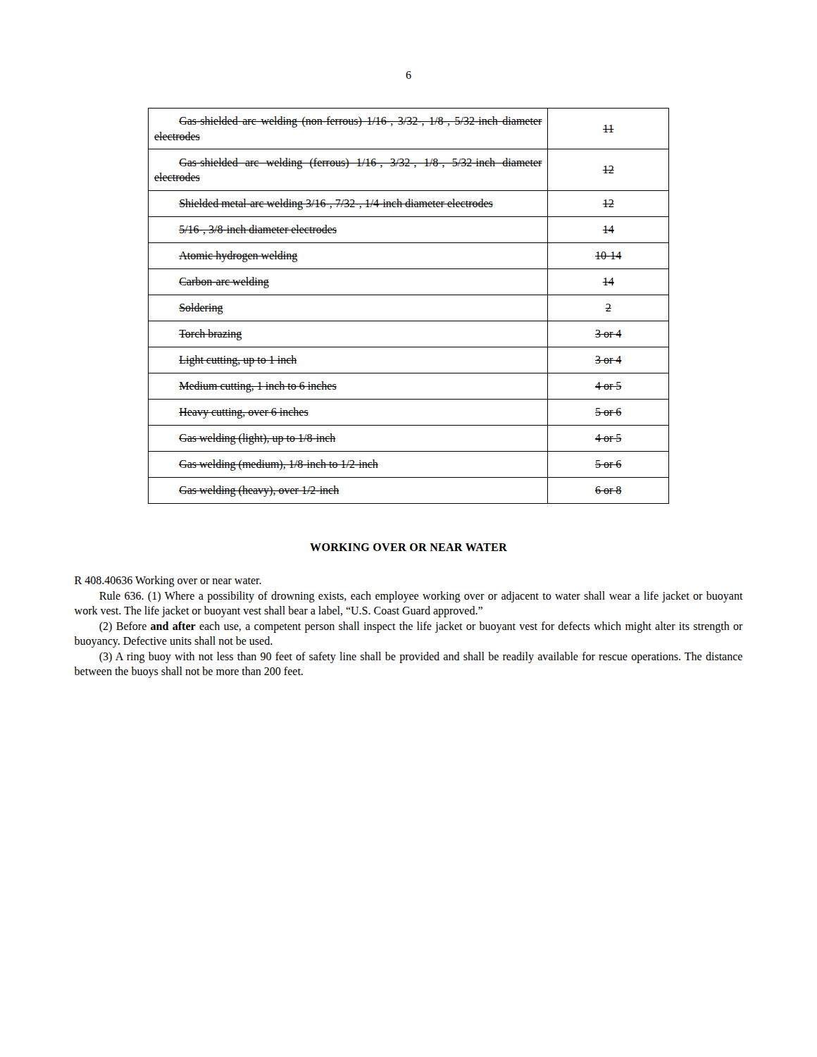6
| Gas-shielded arc welding (non-ferrous) 1/16-, 3/32-, 1/8-, 5/32-inch diameter electrodes | 11 |
| Gas-shielded arc welding (ferrous) 1/16-, 3/32-, 1/8-, 5/32-inch diameter electrodes | 12 |
| Shielded metal-arc welding 3/16-, 7/32-, 1/4-inch diameter electrodes | 12 |
| 5/16-, 3/8-inch diameter electrodes | 14 |
| Atomic hydrogen welding | 10-14 |
| Carbon-arc welding | 14 |
| Soldering | 2 |
| Torch brazing | 3 or 4 |
| Light cutting, up to 1 inch | 3 or 4 |
| Medium cutting, 1 inch to 6 inches | 4 or 5 |
| Heavy cutting, over 6 inches | 5 or 6 |
| Gas welding (light), up to 1/8-inch | 4 or 5 |
| Gas welding (medium), 1/8-inch to 1/2-inch | 5 or 6 |
| Gas welding (heavy), over 1/2-inch | 6 or 8 |
WORKING OVER OR NEAR WATER
R 408.40636 Working over or near water.
Rule 636. (1) Where a possibility of drowning exists, each employee working over or adjacent to water shall wear a life jacket or buoyant work vest. The life jacket or buoyant vest shall bear a label, “U.S. Coast Guard approved.”
(2) Before and after each use, a competent person shall inspect the life jacket or buoyant vest for defects which might alter its strength or buoyancy. Defective units shall not be used.
(3) A ring buoy with not less than 90 feet of safety line shall be provided and shall be readily available for rescue operations. The distance between the buoys shall not be more than 200 feet.